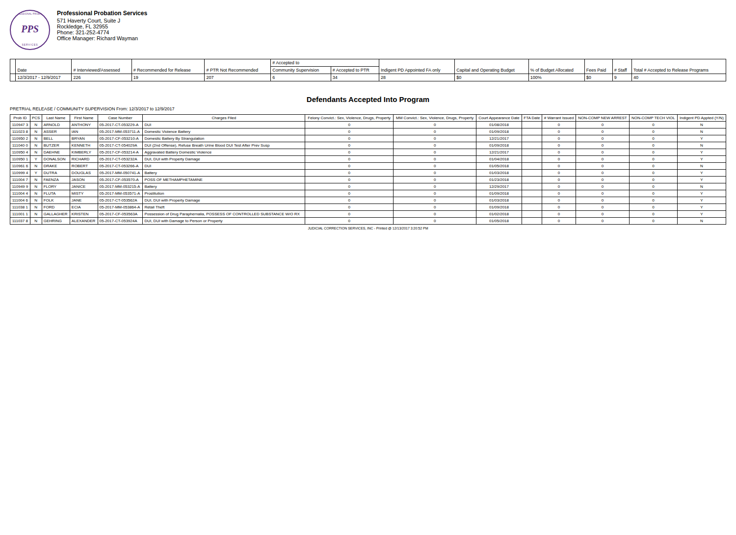PROFESSIONAL PROBATION
PPS
SERVICES
Professional Probation Services
571 Haverty Court, Suite J
Rockledge, FL 32955
Phone: 321-252-4774
Office Manager: Richard Wayman
| | Date | # Interviewed/Assessed | # Recommended for Release | # PTR Not Recommended | # Accepted to | Indigent PD Appointed FA only | Capital and Operating Budget | % of Budget Allocated | Fees Paid | # Staff | Total # Accepted to Release Programs |
| --- | --- | --- | --- | --- | --- | --- | --- | --- | --- | --- | --- |
| Community Supervision | # Accepted to PTR |
| | 12/3/2017 - 12/9/2017 | 226 | 19 | 207 | 6 | 34 | 28 | $0 | 100% | $0 | 9 | 40 |
Defendants Accepted Into Program
PRETRIAL RELEASE / COMMUNITY SUPERVISION From: 12/3/2017 to 12/9/2017
| Prob ID | PCS | Last Name | First Name | Case Number | Charges Filed | Felony Convict.: Sex, Violence, Drugs, Property | MM Convict.: Sex, Violence, Drugs, Property | Court Appearance Date | FTA Date | # Warrant Issued | NON-COMP NEW ARREST | NON-COMP TECH VIOL | Indigent PD Appted (Y/N) |
| --- | --- | --- | --- | --- | --- | --- | --- | --- | --- | --- | --- | --- | --- |
| 110947 3 | N | ARNOLD | ANTHONY | 05-2017-CT-053229-A | DUI | 0 | 0 | 01/08/2018 | | 0 | 0 | 0 | N |
| 111023 8 | N | ASSER | IAN | 05-2017-MM-053711-A | Domestic Violence Battery | 0 | 0 | 01/09/2018 | | 0 | 0 | 0 | N |
| 110950 2 | N | BELL | BRYAN | 05-2017-CF-053210-A | Domestic Battery By Strangulation | 0 | 0 | 12/21/2017 | | 0 | 0 | 0 | Y |
| 111040 0 | N | BUTZER | KENNETH | 05-2017-CT-054029A | DUI (2nd Offense), Refuse Breath Urine Blood DUI Test After Prev Susp | 0 | 0 | 01/09/2018 | | 0 | 0 | 0 | N |
| 110950 4 | N | DAEHNE | KIMBERLY | 05-2017-CF-053214-A | Aggravated Battery Domestic Violence | 0 | 0 | 12/21/2017 | | 0 | 0 | 0 | Y |
| 110950 1 | Y | DONALSON | RICHARD | 05-2017-CT-053232A | DUI, DUI with Property Damage | 0 | 0 | 01/04/2018 | | 0 | 0 | 0 | Y |
| 110961 6 | N | DRAKE | ROBERT | 05-2017-CT-053266-A | DUI | 0 | 0 | 01/05/2018 | | 0 | 0 | 0 | N |
| 110999 4 | Y | DUTRA | DOUGLAS | 05-2017-MM-050741-A | Battery | 0 | 0 | 01/03/2018 | | 0 | 0 | 0 | Y |
| 111004 7 | N | FAENZA | JASON | 05-2017-CF-053570-A | POSS OF METHAMPHETAMINE | 0 | 0 | 01/23/2018 | | 0 | 0 | 0 | Y |
| 110949 9 | N | FLORY | JANICE | 05-2017-MM-053215-A | Battery | 0 | 0 | 12/29/2017 | | 0 | 0 | 0 | N |
| 111004 4 | N | FLUTA | MISTY | 05-2017-MM-053571-A | Prostitution | 0 | 0 | 01/09/2018 | | 0 | 0 | 0 | Y |
| 111004 6 | N | FOLK | JANE | 05-2017-CT-053562A | DUI, DUI with Property Damage | 0 | 0 | 01/03/2018 | | 0 | 0 | 0 | Y |
| 111038 1 | N | FORD | ECIA | 05-2017-MM-053864-A | Retail Theft | 0 | 0 | 01/09/2018 | | 0 | 0 | 0 | Y |
| 111001 1 | N | GALLAGHER | KRISTEN | 05-2017-CF-053563A | Possession of Drug Paraphernalia, POSSESS OF CONTROLLED SUBSTANCE W/O RX | 0 | 0 | 01/02/2018 | | 0 | 0 | 0 | Y |
| 111037 8 | N | GEHRING | ALEXANDER | 05-2017-CT-053924A | DUI, DUI with Damage to Person or Property | 0 | 0 | 01/05/2018 | | 0 | 0 | 0 | N |
JUDICIAL CORRECTION SERVICES, INC - Printed @ 12/13/2017 3:20:52 PM